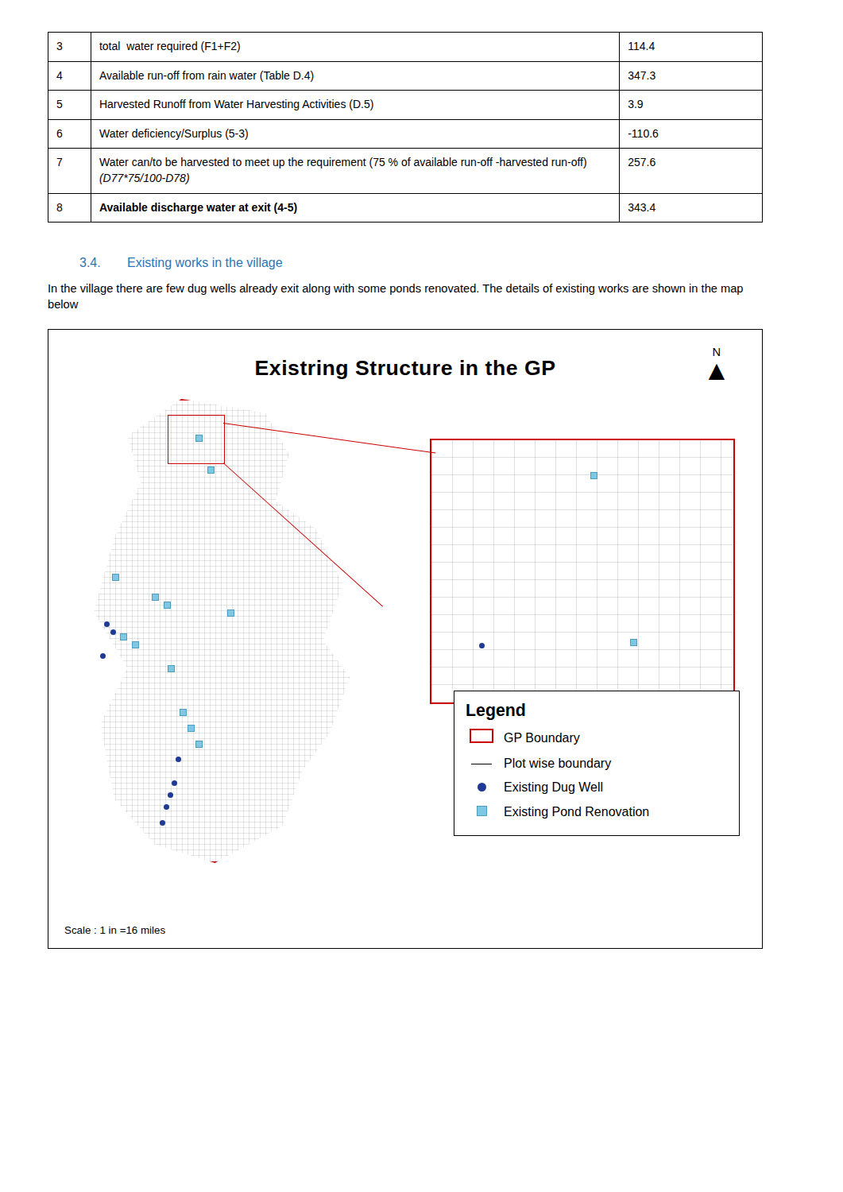| 3 | total water required (F1+F2) | 114.4 |
| 4 | Available run-off from rain water (Table D.4) | 347.3 |
| 5 | Harvested Runoff from Water Harvesting Activities (D.5) | 3.9 |
| 6 | Water deficiency/Surplus (5-3) | -110.6 |
| 7 | Water can/to be harvested to meet up the requirement (75 % of available run-off -harvested run-off) (D77*75/100-D78) | 257.6 |
| 8 | Available discharge water at exit (4-5) | 343.4 |
3.4. Existing works in the village
In the village there are few dug wells already exit along with some ponds renovated. The details of existing works are shown in the map below
N ▲
Existring Structure in the GP
Legend
GP Boundary
Plot wise boundary
Existing Dug Well
Existing Pond Renovation
Scale : 1 in =16 miles